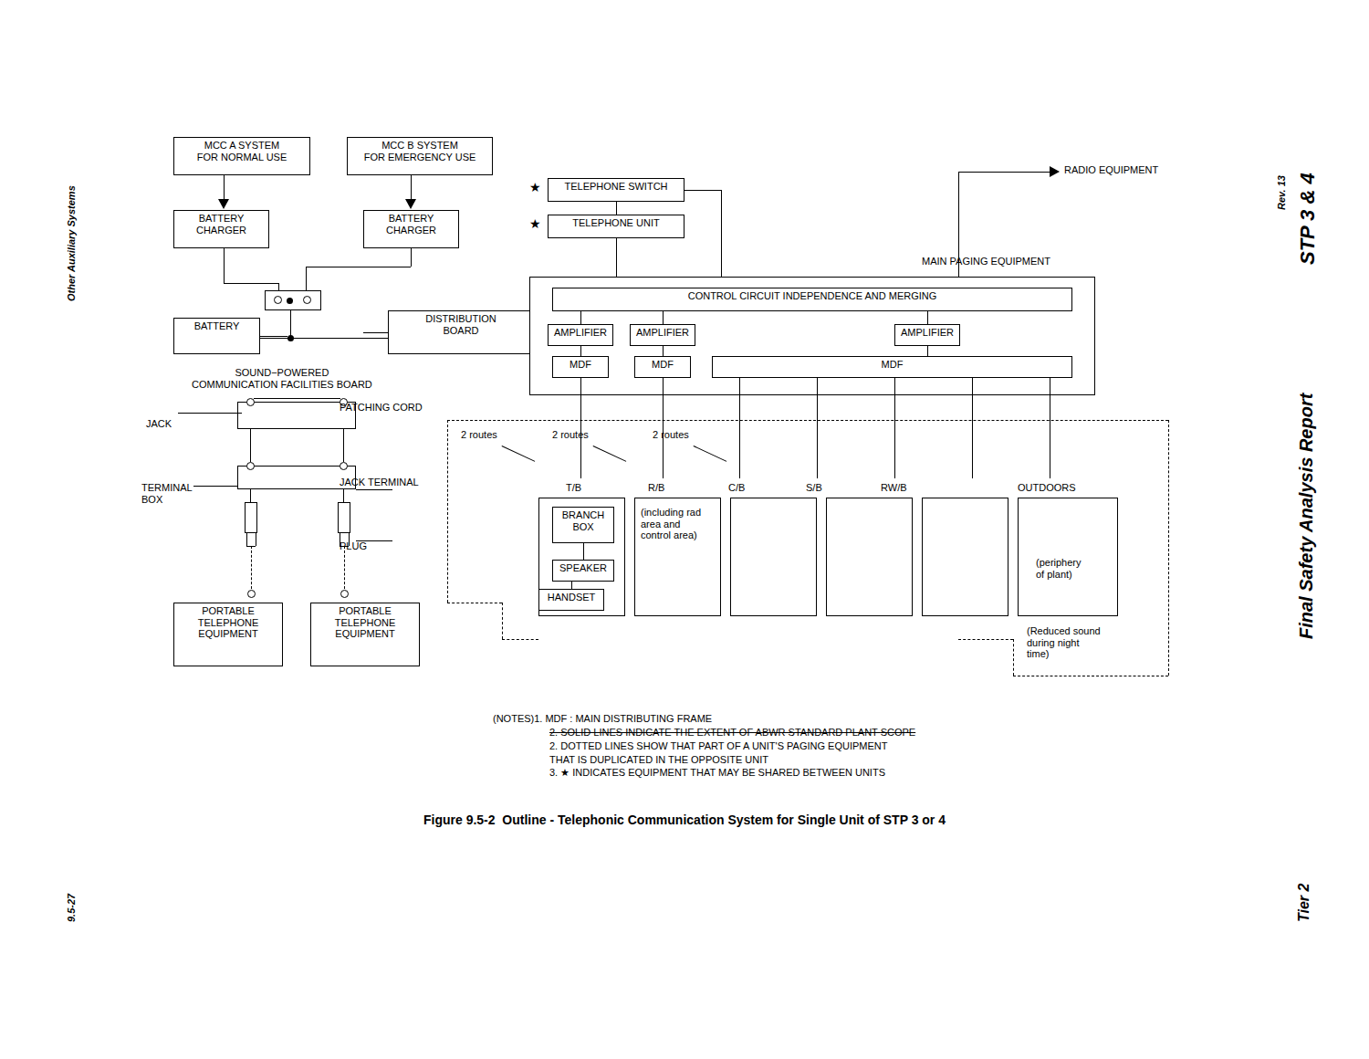Other Auxiliary Systems
9.5-27
Rev. 13
STP 3 & 4
Final Safety Analysis Report
Tier 2
MCC A SYSTEM
FOR NORMAL USE
MCC B SYSTEM
FOR EMERGENCY USE
BATTERY
CHARGER
BATTERY
CHARGER
BATTERY
DISTRIBUTION
BOARD
★
TELEPHONE SWITCH
★
TELEPHONE UNIT
RADIO EQUIPMENT
MAIN PAGING EQUIPMENT
CONTROL CIRCUIT INDEPENDENCE AND MERGING
AMPLIFIER
AMPLIFIER
AMPLIFIER
MDF
MDF
MDF
SOUND−POWERED
COMMUNICATION FACILITIES BOARD
JACK
PATCHING CORD
TERMINAL
BOX
JACK TERMINAL
PLUG
PORTABLE
TELEPHONE
EQUIPMENT
PORTABLE
TELEPHONE
EQUIPMENT
2 routes
2 routes
2 routes
T/B
R/B
C/B
S/B
RW/B
OUTDOORS
BRANCH
BOX
SPEAKER
HANDSET
(including rad
area and
control area)
(periphery
of plant)
(Reduced sound
during night
time)
(NOTES)1. MDF : MAIN DISTRIBUTING FRAME
2. SOLID LINES INDICATE THE EXTENT OF ABWR STANDARD PLANT SCOPE
2. DOTTED LINES SHOW THAT PART OF A UNIT'S PAGING EQUIPMENT
THAT IS DUPLICATED IN THE OPPOSITE UNIT
3. ★ INDICATES EQUIPMENT THAT MAY BE SHARED BETWEEN UNITS
Figure 9.5-2 Outline - Telephonic Communication System for Single Unit of STP 3 or 4